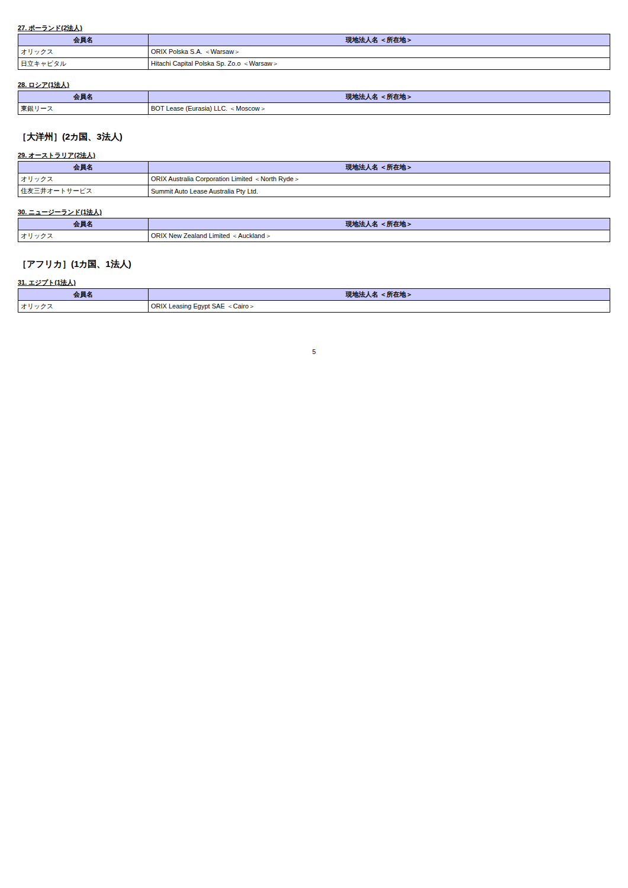27. ポーランド(2法人)
| 会員名 | 現地法人名 ＜所在地＞ |
| --- | --- |
| オリックス | ORIX Polska S.A. ＜Warsaw＞ |
| 日立キャピタル | Hitachi Capital Polska Sp. Zo.o ＜Warsaw＞ |
28. ロシア(1法人)
| 会員名 | 現地法人名 ＜所在地＞ |
| --- | --- |
| 東銀リース | BOT Lease (Eurasia) LLC. ＜Moscow＞ |
［大洋州］(2カ国、3法人)
29. オーストラリア(2法人)
| 会員名 | 現地法人名 ＜所在地＞ |
| --- | --- |
| オリックス | ORIX Australia Corporation Limited ＜North Ryde＞ |
| 住友三井オートサービス | Summit Auto Lease Australia Pty Ltd. |
30. ニュージーランド(1法人)
| 会員名 | 現地法人名 ＜所在地＞ |
| --- | --- |
| オリックス | ORIX New Zealand Limited ＜Auckland＞ |
［アフリカ］(1カ国、1法人)
31. エジプト(1法人)
| 会員名 | 現地法人名 ＜所在地＞ |
| --- | --- |
| オリックス | ORIX Leasing Egypt SAE ＜Cairo＞ |
5